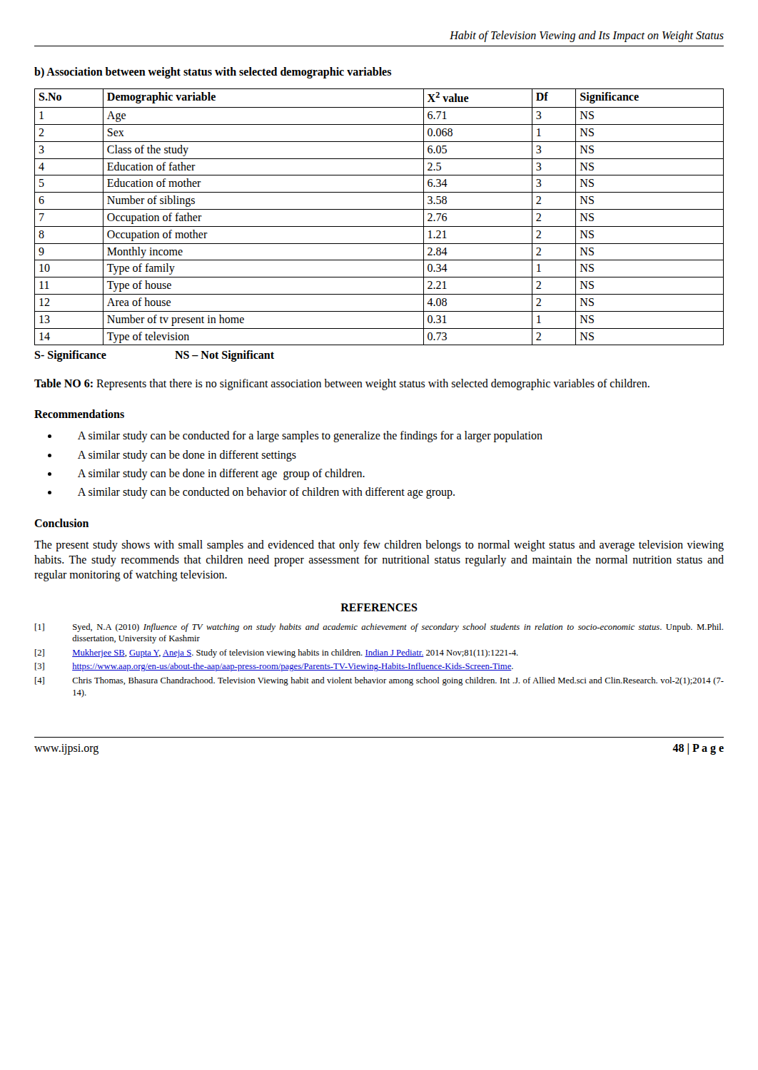Habit of Television Viewing and Its Impact on Weight Status
b) Association between weight status with selected demographic variables
| S.No | Demographic variable | X 2 value | Df | Significance |
| --- | --- | --- | --- | --- |
| 1 | Age | 6.71 | 3 | NS |
| 2 | Sex | 0.068 | 1 | NS |
| 3 | Class of the study | 6.05 | 3 | NS |
| 4 | Education of father | 2.5 | 3 | NS |
| 5 | Education of mother | 6.34 | 3 | NS |
| 6 | Number of siblings | 3.58 | 2 | NS |
| 7 | Occupation of father | 2.76 | 2 | NS |
| 8 | Occupation of mother | 1.21 | 2 | NS |
| 9 | Monthly income | 2.84 | 2 | NS |
| 10 | Type of family | 0.34 | 1 | NS |
| 11 | Type of house | 2.21 | 2 | NS |
| 12 | Area of house | 4.08 | 2 | NS |
| 13 | Number of tv present in home | 0.31 | 1 | NS |
| 14 | Type of television | 0.73 | 2 | NS |
S- Significance NS – Not Significant
Table NO 6: Represents that there is no significant association between weight status with selected demographic variables of children.
Recommendations
A similar study can be conducted for a large samples to generalize the findings for a larger population
A similar study can be done in different settings
A similar study can be done in different age group of children.
A similar study can be conducted on behavior of children with different age group.
Conclusion
The present study shows with small samples and evidenced that only few children belongs to normal weight status and average television viewing habits. The study recommends that children need proper assessment for nutritional status regularly and maintain the normal nutrition status and regular monitoring of watching television.
REFERENCES
| [1] | Syed, N.A (2010) Influence of TV watching on study habits and academic achievement of secondary school students in relation to socio-economic status . Unpub. M.Phil. dissertation, University of Kashmir |
| [2] | Mukherjee SB , Gupta Y , Aneja S . Study of television viewing habits in children. Indian J Pediatr. 2014 Nov;81(11):1221-4. |
| [3] | https://www.aap.org/en-us/about-the-aap/aap-press-room/pages/Parents-TV-Viewing-Habits-Influence-Kids-Screen-Time . |
| [4] | Chris Thomas, Bhasura Chandrachood. Television Viewing habit and violent behavior among school going children. Int .J. of Allied Med.sci and Clin.Research. vol-2(1);2014 (7-14). |
www.ijpsi.org
48 | P a g e